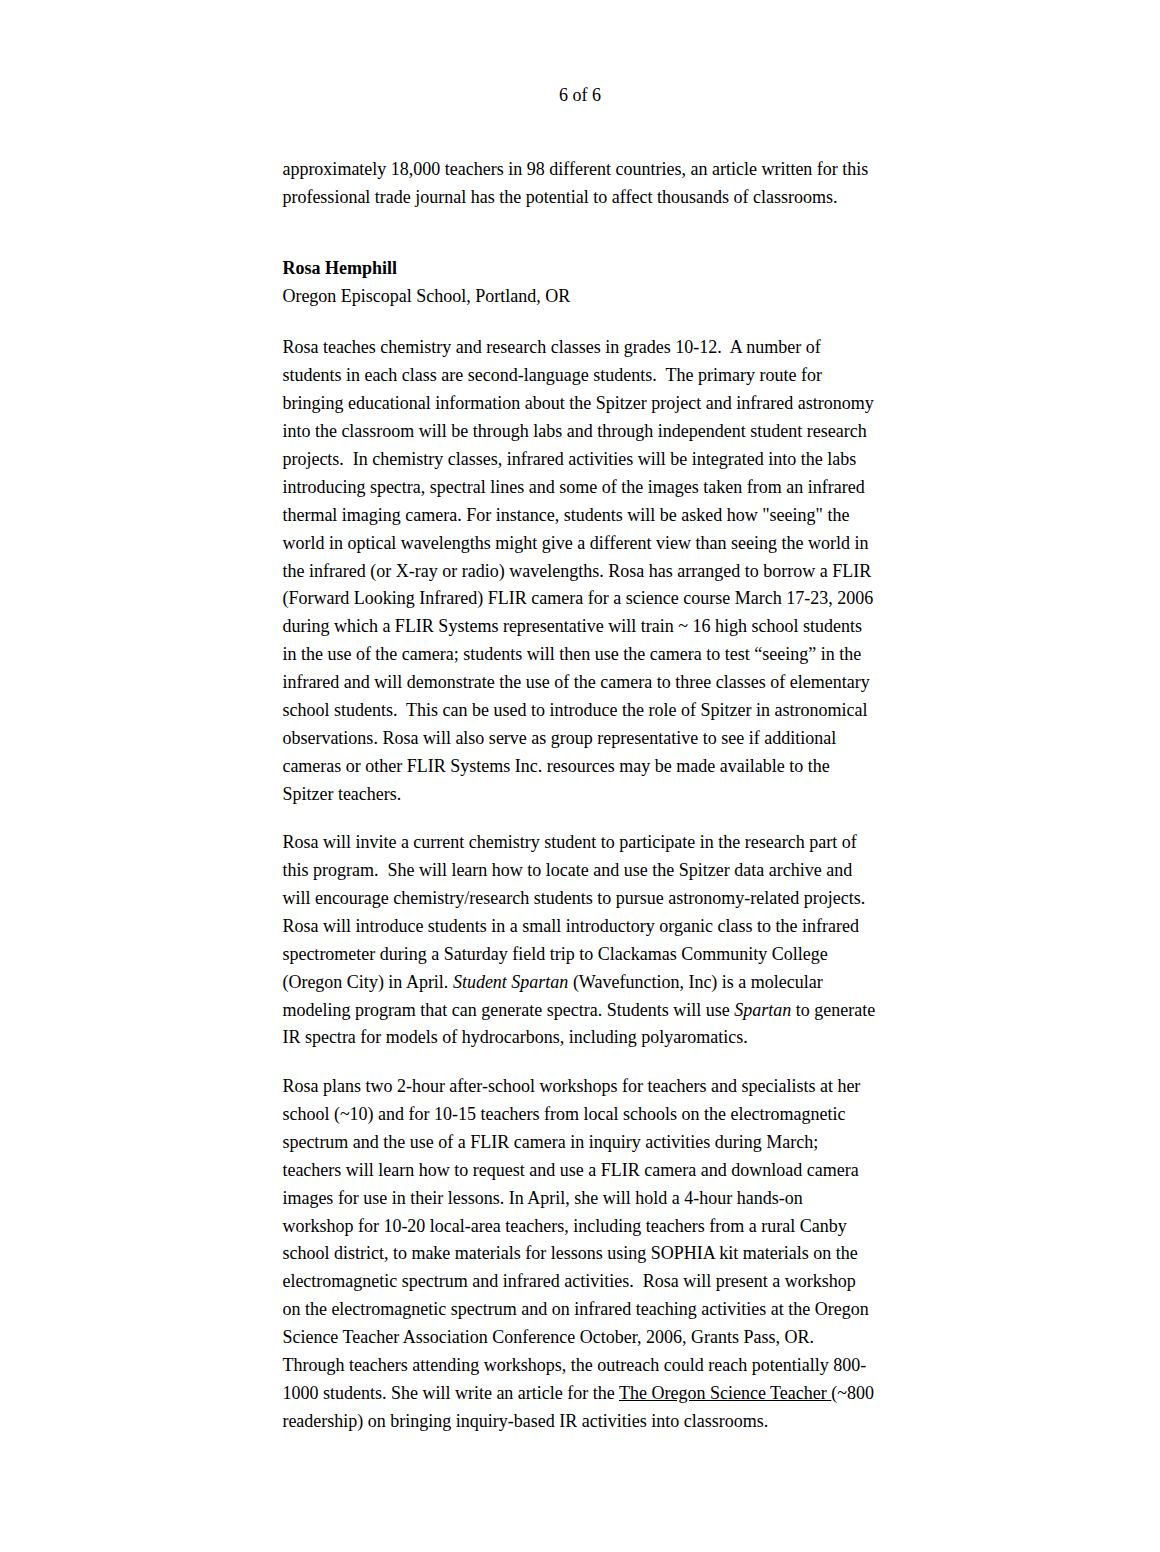6 of 6
approximately 18,000 teachers in 98 different countries, an article written for this professional trade journal has the potential to affect thousands of classrooms.
Rosa Hemphill
Oregon Episcopal School, Portland, OR
Rosa teaches chemistry and research classes in grades 10-12. A number of students in each class are second-language students. The primary route for bringing educational information about the Spitzer project and infrared astronomy into the classroom will be through labs and through independent student research projects. In chemistry classes, infrared activities will be integrated into the labs introducing spectra, spectral lines and some of the images taken from an infrared thermal imaging camera. For instance, students will be asked how "seeing" the world in optical wavelengths might give a different view than seeing the world in the infrared (or X-ray or radio) wavelengths. Rosa has arranged to borrow a FLIR (Forward Looking Infrared) FLIR camera for a science course March 17-23, 2006 during which a FLIR Systems representative will train ~ 16 high school students in the use of the camera; students will then use the camera to test “seeing” in the infrared and will demonstrate the use of the camera to three classes of elementary school students. This can be used to introduce the role of Spitzer in astronomical observations. Rosa will also serve as group representative to see if additional cameras or other FLIR Systems Inc. resources may be made available to the Spitzer teachers.
Rosa will invite a current chemistry student to participate in the research part of this program. She will learn how to locate and use the Spitzer data archive and will encourage chemistry/research students to pursue astronomy-related projects. Rosa will introduce students in a small introductory organic class to the infrared spectrometer during a Saturday field trip to Clackamas Community College (Oregon City) in April. Student Spartan (Wavefunction, Inc) is a molecular modeling program that can generate spectra. Students will use Spartan to generate IR spectra for models of hydrocarbons, including polyaromatics.
Rosa plans two 2-hour after-school workshops for teachers and specialists at her school (~10) and for 10-15 teachers from local schools on the electromagnetic spectrum and the use of a FLIR camera in inquiry activities during March; teachers will learn how to request and use a FLIR camera and download camera images for use in their lessons. In April, she will hold a 4-hour hands-on workshop for 10-20 local-area teachers, including teachers from a rural Canby school district, to make materials for lessons using SOPHIA kit materials on the electromagnetic spectrum and infrared activities. Rosa will present a workshop on the electromagnetic spectrum and on infrared teaching activities at the Oregon Science Teacher Association Conference October, 2006, Grants Pass, OR. Through teachers attending workshops, the outreach could reach potentially 800-1000 students. She will write an article for the The Oregon Science Teacher (~800 readership) on bringing inquiry-based IR activities into classrooms.